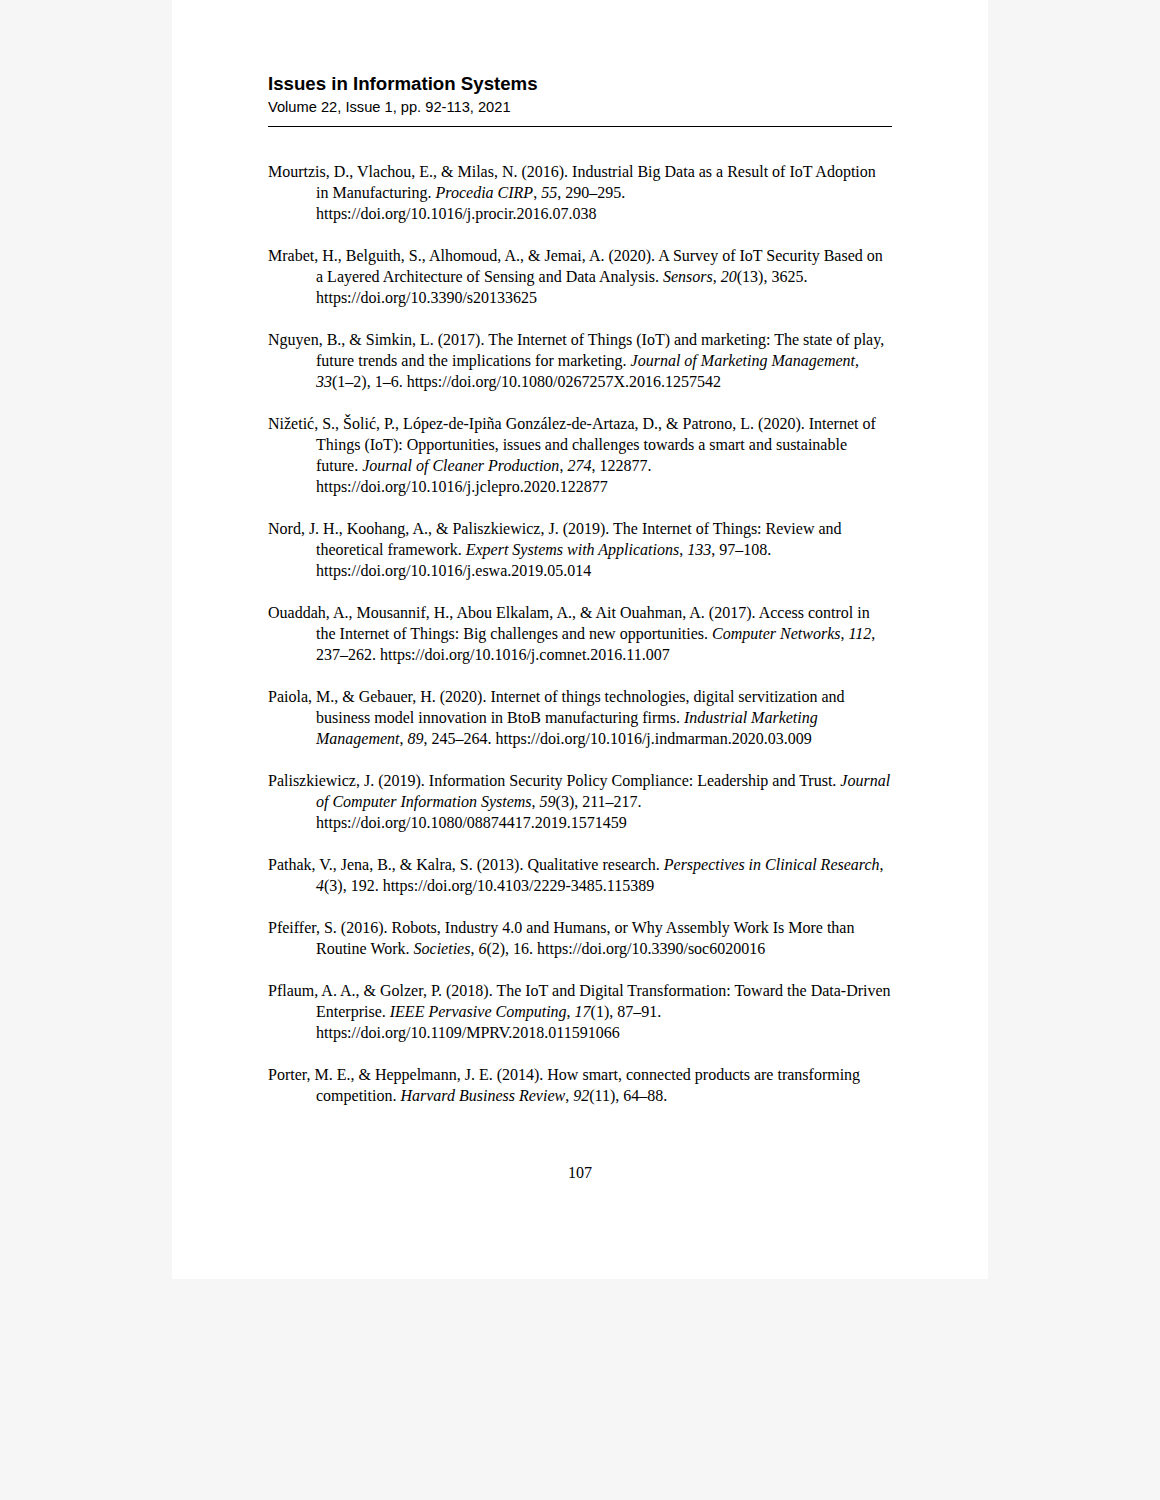Issues in Information Systems
Volume 22, Issue 1, pp. 92-113, 2021
Mourtzis, D., Vlachou, E., & Milas, N. (2016). Industrial Big Data as a Result of IoT Adoption in Manufacturing. Procedia CIRP, 55, 290–295. https://doi.org/10.1016/j.procir.2016.07.038
Mrabet, H., Belguith, S., Alhomoud, A., & Jemai, A. (2020). A Survey of IoT Security Based on a Layered Architecture of Sensing and Data Analysis. Sensors, 20(13), 3625. https://doi.org/10.3390/s20133625
Nguyen, B., & Simkin, L. (2017). The Internet of Things (IoT) and marketing: The state of play, future trends and the implications for marketing. Journal of Marketing Management, 33(1–2), 1–6. https://doi.org/10.1080/0267257X.2016.1257542
Nižetić, S., Šolić, P., López-de-Ipiña González-de-Artaza, D., & Patrono, L. (2020). Internet of Things (IoT): Opportunities, issues and challenges towards a smart and sustainable future. Journal of Cleaner Production, 274, 122877. https://doi.org/10.1016/j.jclepro.2020.122877
Nord, J. H., Koohang, A., & Paliszkiewicz, J. (2019). The Internet of Things: Review and theoretical framework. Expert Systems with Applications, 133, 97–108. https://doi.org/10.1016/j.eswa.2019.05.014
Ouaddah, A., Mousannif, H., Abou Elkalam, A., & Ait Ouahman, A. (2017). Access control in the Internet of Things: Big challenges and new opportunities. Computer Networks, 112, 237–262. https://doi.org/10.1016/j.comnet.2016.11.007
Paiola, M., & Gebauer, H. (2020). Internet of things technologies, digital servitization and business model innovation in BtoB manufacturing firms. Industrial Marketing Management, 89, 245–264. https://doi.org/10.1016/j.indmarman.2020.03.009
Paliszkiewicz, J. (2019). Information Security Policy Compliance: Leadership and Trust. Journal of Computer Information Systems, 59(3), 211–217. https://doi.org/10.1080/08874417.2019.1571459
Pathak, V., Jena, B., & Kalra, S. (2013). Qualitative research. Perspectives in Clinical Research, 4(3), 192. https://doi.org/10.4103/2229-3485.115389
Pfeiffer, S. (2016). Robots, Industry 4.0 and Humans, or Why Assembly Work Is More than Routine Work. Societies, 6(2), 16. https://doi.org/10.3390/soc6020016
Pflaum, A. A., & Golzer, P. (2018). The IoT and Digital Transformation: Toward the Data-Driven Enterprise. IEEE Pervasive Computing, 17(1), 87–91. https://doi.org/10.1109/MPRV.2018.011591066
Porter, M. E., & Heppelmann, J. E. (2014). How smart, connected products are transforming competition. Harvard Business Review, 92(11), 64–88.
107